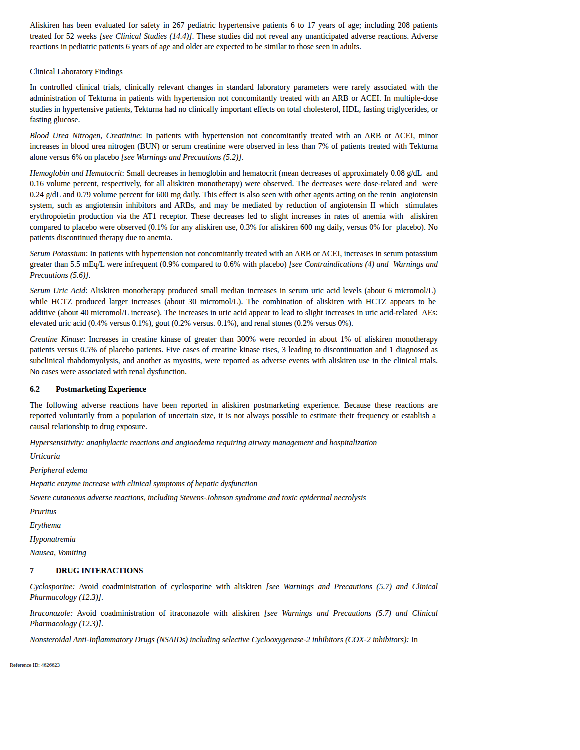Aliskiren has been evaluated for safety in 267 pediatric hypertensive patients 6 to 17 years of age; including 208 patients treated for 52 weeks [see Clinical Studies (14.4)]. These studies did not reveal any unanticipated adverse reactions. Adverse reactions in pediatric patients 6 years of age and older are expected to be similar to those seen in adults.
Clinical Laboratory Findings
In controlled clinical trials, clinically relevant changes in standard laboratory parameters were rarely associated with the administration of Tekturna in patients with hypertension not concomitantly treated with an ARB or ACEI. In multiple-dose studies in hypertensive patients, Tekturna had no clinically important effects on total cholesterol, HDL, fasting triglycerides, or fasting glucose.
Blood Urea Nitrogen, Creatinine: In patients with hypertension not concomitantly treated with an ARB or ACEI, minor increases in blood urea nitrogen (BUN) or serum creatinine were observed in less than 7% of patients treated with Tekturna alone versus 6% on placebo [see Warnings and Precautions (5.2)].
Hemoglobin and Hematocrit: Small decreases in hemoglobin and hematocrit (mean decreases of approximately 0.08 g/dL and 0.16 volume percent, respectively, for all aliskiren monotherapy) were observed. The decreases were dose-related and were 0.24 g/dL and 0.79 volume percent for 600 mg daily. This effect is also seen with other agents acting on the renin angiotensin system, such as angiotensin inhibitors and ARBs, and may be mediated by reduction of angiotensin II which stimulates erythropoietin production via the AT1 receptor. These decreases led to slight increases in rates of anemia with aliskiren compared to placebo were observed (0.1% for any aliskiren use, 0.3% for aliskiren 600 mg daily, versus 0% for placebo). No patients discontinued therapy due to anemia.
Serum Potassium: In patients with hypertension not concomitantly treated with an ARB or ACEI, increases in serum potassium greater than 5.5 mEq/L were infrequent (0.9% compared to 0.6% with placebo) [see Contraindications (4) and Warnings and Precautions (5.6)].
Serum Uric Acid: Aliskiren monotherapy produced small median increases in serum uric acid levels (about 6 micromol/L) while HCTZ produced larger increases (about 30 micromol/L). The combination of aliskiren with HCTZ appears to be additive (about 40 micromol/L increase). The increases in uric acid appear to lead to slight increases in uric acid-related AEs: elevated uric acid (0.4% versus 0.1%), gout (0.2% versus. 0.1%), and renal stones (0.2% versus 0%).
Creatine Kinase: Increases in creatine kinase of greater than 300% were recorded in about 1% of aliskiren monotherapy patients versus 0.5% of placebo patients. Five cases of creatine kinase rises, 3 leading to discontinuation and 1 diagnosed as subclinical rhabdomyolysis, and another as myositis, were reported as adverse events with aliskiren use in the clinical trials. No cases were associated with renal dysfunction.
6.2 Postmarketing Experience
The following adverse reactions have been reported in aliskiren postmarketing experience. Because these reactions are reported voluntarily from a population of uncertain size, it is not always possible to estimate their frequency or establish a causal relationship to drug exposure.
Hypersensitivity: anaphylactic reactions and angioedema requiring airway management and hospitalization
Urticaria
Peripheral edema
Hepatic enzyme increase with clinical symptoms of hepatic dysfunction
Severe cutaneous adverse reactions, including Stevens-Johnson syndrome and toxic epidermal necrolysis
Pruritus
Erythema
Hyponatremia
Nausea, Vomiting
7 DRUG INTERACTIONS
Cyclosporine: Avoid coadministration of cyclosporine with aliskiren [see Warnings and Precautions (5.7) and Clinical Pharmacology (12.3)].
Itraconazole: Avoid coadministration of itraconazole with aliskiren [see Warnings and Precautions (5.7) and Clinical Pharmacology (12.3)].
Nonsteroidal Anti-Inflammatory Drugs (NSAIDs) including selective Cyclooxygenase-2 inhibitors (COX-2 inhibitors): In
Reference ID: 4626623